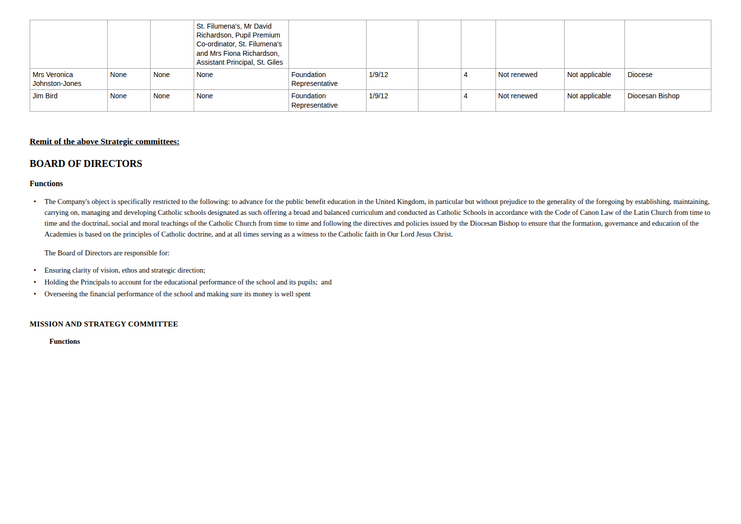| | | | St. Filumena's, Mr David Richardson, Pupil Premium Co-ordinator, St. Filumena's and Mrs Fiona Richardson, Assistant Principal, St. Giles | | | | | | | |
| Mrs Veronica Johnston-Jones | None | None | None | Foundation Representative | 1/9/12 | | 4 | Not renewed | Not applicable | Diocese |
| Jim Bird | None | None | None | Foundation Representative | 1/9/12 | | 4 | Not renewed | Not applicable | Diocesan Bishop |
Remit of the above Strategic committees:
BOARD OF DIRECTORS
Functions
The Company's object is specifically restricted to the following: to advance for the public benefit education in the United Kingdom, in particular but without prejudice to the generality of the foregoing by establishing, maintaining, carrying on, managing and developing Catholic schools designated as such offering a broad and balanced curriculum and conducted as Catholic Schools in accordance with the Code of Canon Law of the Latin Church from time to time and the doctrinal, social and moral teachings of the Catholic Church from time to time and following the directives and policies issued by the Diocesan Bishop to ensure that the formation, governance and education of the Academies is based on the principles of Catholic doctrine, and at all times serving as a witness to the Catholic faith in Our Lord Jesus Christ.
The Board of Directors are responsible for:
Ensuring clarity of vision, ethos and strategic direction;
Holding the Principals to account for the educational performance of the school and its pupils; and
Overseeing the financial performance of the school and making sure its money is well spent
MISSION AND STRATEGY COMMITTEE
Functions